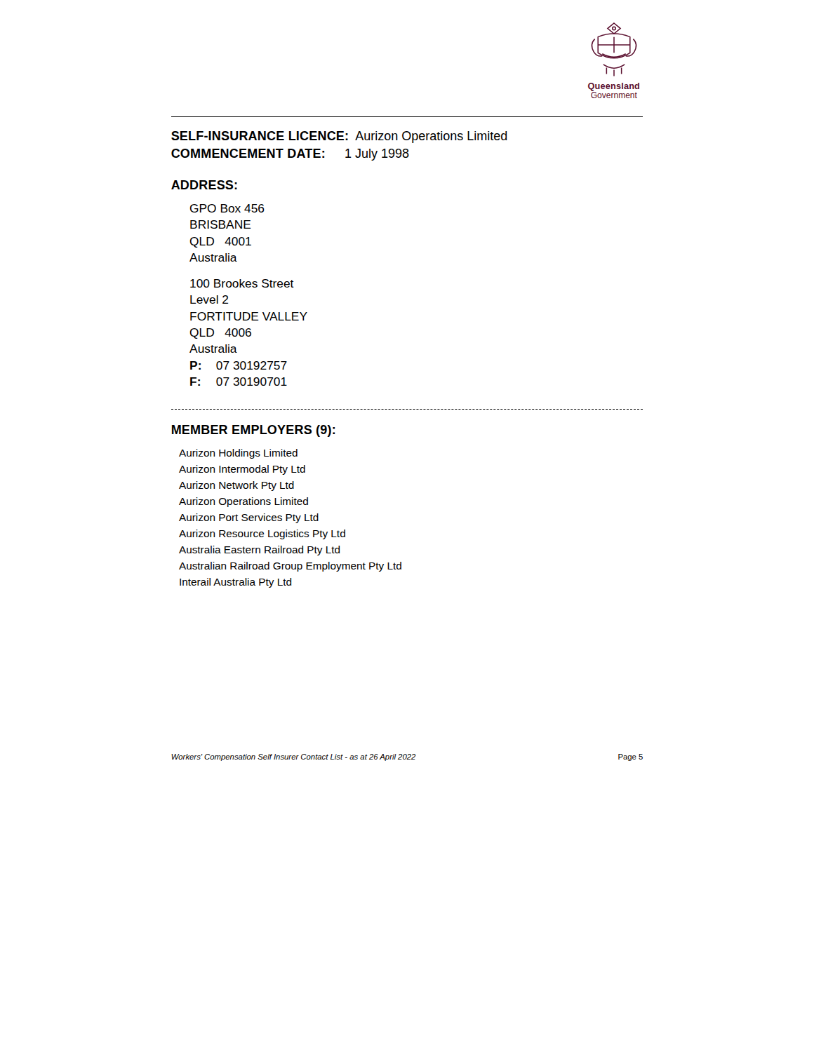Queensland
Government
SELF-INSURANCE LICENCE: Aurizon Operations Limited
COMMENCEMENT DATE: 1 July 1998
ADDRESS:
GPO Box 456
BRISBANE
QLD 4001
Australia
100 Brookes Street
Level 2
FORTITUDE VALLEY
QLD 4006
Australia
P: 07 30192757
F: 07 30190701
MEMBER EMPLOYERS (9):
Aurizon Holdings Limited
Aurizon Intermodal Pty Ltd
Aurizon Network Pty Ltd
Aurizon Operations Limited
Aurizon Port Services Pty Ltd
Aurizon Resource Logistics Pty Ltd
Australia Eastern Railroad Pty Ltd
Australian Railroad Group Employment Pty Ltd
Interail Australia Pty Ltd
Workers' Compensation Self Insurer Contact List - as at 26 April 2022 Page 5